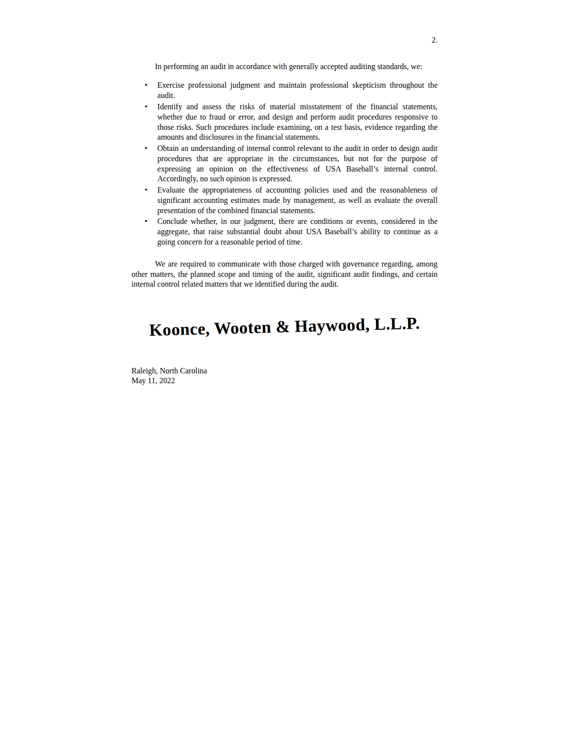2.
In performing an audit in accordance with generally accepted auditing standards, we:
Exercise professional judgment and maintain professional skepticism throughout the audit.
Identify and assess the risks of material misstatement of the financial statements, whether due to fraud or error, and design and perform audit procedures responsive to those risks. Such procedures include examining, on a test basis, evidence regarding the amounts and disclosures in the financial statements.
Obtain an understanding of internal control relevant to the audit in order to design audit procedures that are appropriate in the circumstances, but not for the purpose of expressing an opinion on the effectiveness of USA Baseball’s internal control. Accordingly, no such opinion is expressed.
Evaluate the appropriateness of accounting policies used and the reasonableness of significant accounting estimates made by management, as well as evaluate the overall presentation of the combined financial statements.
Conclude whether, in our judgment, there are conditions or events, considered in the aggregate, that raise substantial doubt about USA Baseball’s ability to continue as a going concern for a reasonable period of time.
We are required to communicate with those charged with governance regarding, among other matters, the planned scope and timing of the audit, significant audit findings, and certain internal control related matters that we identified during the audit.
Koonce, Wooten & Haywood, L.L.P.
Raleigh, North Carolina
May 11, 2022